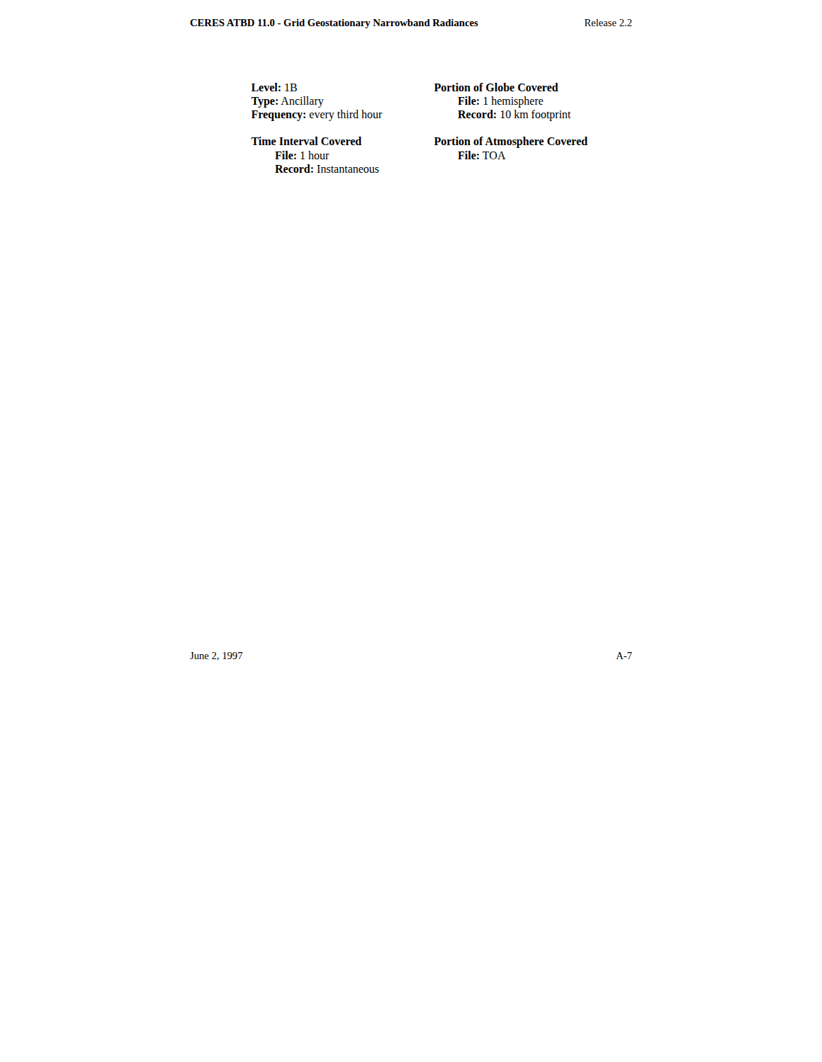CERES ATBD 11.0 - Grid Geostationary Narrowband Radiances Release 2.2
| Level: 1B | Portion of Globe Covered |
| Type: Ancillary | File: 1 hemisphere |
| Frequency: every third hour | Record: 10 km footprint |
| Time Interval Covered | Portion of Atmosphere Covered |
| File: 1 hour | File: TOA |
| Record: Instantaneous | |
June 2, 1997 A-7